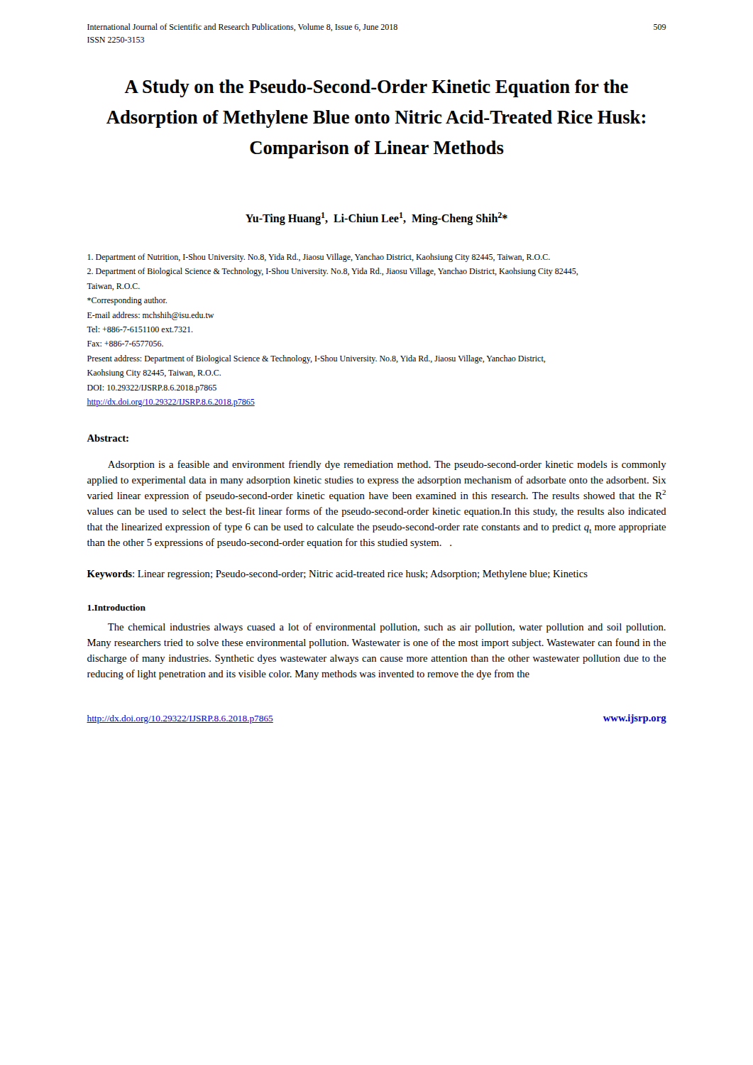International Journal of Scientific and Research Publications, Volume 8, Issue 6, June 2018
ISSN 2250-3153
509
A Study on the Pseudo-Second-Order Kinetic Equation for the Adsorption of Methylene Blue onto Nitric Acid-Treated Rice Husk: Comparison of Linear Methods
Yu-Ting Huang1, Li-Chiun Lee1, Ming-Cheng Shih2*
1. Department of Nutrition, I-Shou University. No.8, Yida Rd., Jiaosu Village, Yanchao District, Kaohsiung City 82445, Taiwan, R.O.C.
2. Department of Biological Science & Technology, I-Shou University. No.8, Yida Rd., Jiaosu Village, Yanchao District, Kaohsiung City 82445,
Taiwan, R.O.C.
*Corresponding author.
E-mail address: mchshih@isu.edu.tw
Tel: +886-7-6151100 ext.7321.
Fax: +886-7-6577056.
Present address: Department of Biological Science & Technology, I-Shou University. No.8, Yida Rd., Jiaosu Village, Yanchao District,
Kaohsiung City 82445, Taiwan, R.O.C.
DOI: 10.29322/IJSRP.8.6.2018.p7865
http://dx.doi.org/10.29322/IJSRP.8.6.2018.p7865
Abstract:
Adsorption is a feasible and environment friendly dye remediation method. The pseudo-second-order kinetic models is commonly applied to experimental data in many adsorption kinetic studies to express the adsorption mechanism of adsorbate onto the adsorbent. Six varied linear expression of pseudo-second-order kinetic equation have been examined in this research. The results showed that the R2 values can be used to select the best-fit linear forms of the pseudo-second-order kinetic equation.In this study, the results also indicated that the linearized expression of type 6 can be used to calculate the pseudo-second-order rate constants and to predict qt more appropriate than the other 5 expressions of pseudo-second-order equation for this studied system. .
Keywords: Linear regression; Pseudo-second-order; Nitric acid-treated rice husk; Adsorption; Methylene blue; Kinetics
1.Introduction
The chemical industries always cuased a lot of environmental pollution, such as air pollution, water pollution and soil pollution. Many researchers tried to solve these environmental pollution. Wastewater is one of the most import subject. Wastewater can found in the discharge of many industries. Synthetic dyes wastewater always can cause more attention than the other wastewater pollution due to the reducing of light penetration and its visible color. Many methods was invented to remove the dye from the
http://dx.doi.org/10.29322/IJSRP.8.6.2018.p7865 www.ijsrp.org